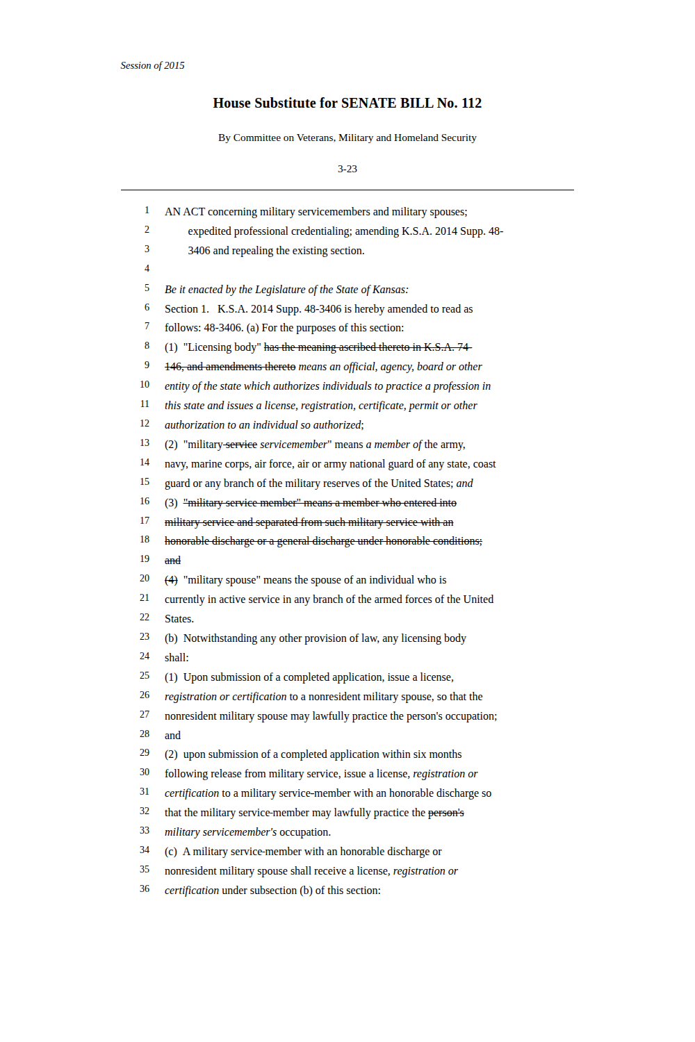Session of 2015
House Substitute for SENATE BILL No. 112
By Committee on Veterans, Military and Homeland Security
3-23
| 1 | AN ACT concerning military servicemembers and military spouses; |
| 2 | expedited professional credentialing; amending K.S.A. 2014 Supp. 48- |
| 3 | 3406 and repealing the existing section. |
| 4 | |
| 5 | Be it enacted by the Legislature of the State of Kansas: |
| 6 | Section 1. K.S.A. 2014 Supp. 48-3406 is hereby amended to read as |
| 7 | follows: 48-3406. (a) For the purposes of this section: |
| 8 | (1) "Licensing body" has the meaning ascribed thereto in K.S.A. 74- |
| 9 | 146, and amendments thereto means an official, agency, board or other |
| 10 | entity of the state which authorizes individuals to practice a profession in |
| 11 | this state and issues a license, registration, certificate, permit or other |
| 12 | authorization to an individual so authorized ; |
| 13 | (2) "military service servicemember " means a member of the army, |
| 14 | navy, marine corps, air force, air or army national guard of any state, coast |
| 15 | guard or any branch of the military reserves of the United States; and |
| 16 | (3) "military service member" means a member who entered into |
| 17 | military service and separated from such military service with an |
| 18 | honorable discharge or a general discharge under honorable conditions; |
| 19 | and |
| 20 | (4) "military spouse" means the spouse of an individual who is |
| 21 | currently in active service in any branch of the armed forces of the United |
| 22 | States. |
| 23 | (b) Notwithstanding any other provision of law, any licensing body |
| 24 | shall: |
| 25 | (1) Upon submission of a completed application, issue a license , |
| 26 | registration or certification to a nonresident military spouse, so that the |
| 27 | nonresident military spouse may lawfully practice the person's occupation; |
| 28 | and |
| 29 | (2) upon submission of a completed application within six months |
| 30 | following release from military service, issue a license , registration or |
| 31 | certification to a military service - member with an honorable discharge so |
| 32 | that the military service member may lawfully practice the person's |
| 33 | military servicemember's occupation. |
| 34 | (c) A military service member with an honorable discharge or |
| 35 | nonresident military spouse shall receive a license , registration or |
| 36 | certification under subsection (b) of this section: |